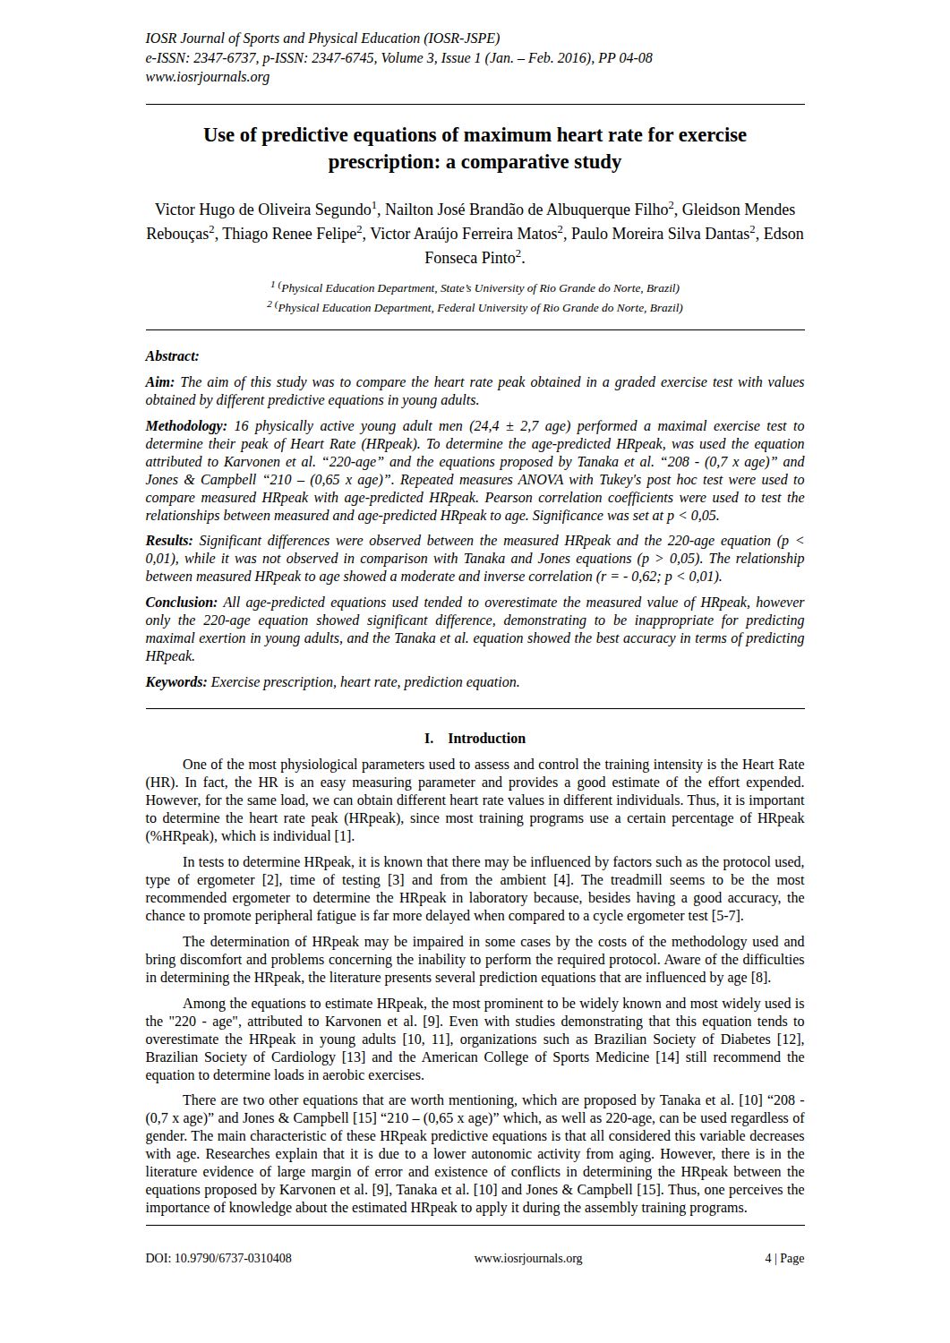IOSR Journal of Sports and Physical Education (IOSR-JSPE)
e-ISSN: 2347-6737, p-ISSN: 2347-6745, Volume 3, Issue 1 (Jan. – Feb. 2016), PP 04-08
www.iosrjournals.org
Use of predictive equations of maximum heart rate for exercise prescription: a comparative study
Victor Hugo de Oliveira Segundo1, Nailton José Brandão de Albuquerque Filho2, Gleidson Mendes Rebouças2, Thiago Renee Felipe2, Victor Araújo Ferreira Matos2, Paulo Moreira Silva Dantas2, Edson Fonseca Pinto2.
1 (Physical Education Department, State’s University of Rio Grande do Norte, Brazil)
2 (Physical Education Department, Federal University of Rio Grande do Norte, Brazil)
Abstract:
Aim: The aim of this study was to compare the heart rate peak obtained in a graded exercise test with values obtained by different predictive equations in young adults.
Methodology: 16 physically active young adult men (24,4 ± 2,7 age) performed a maximal exercise test to determine their peak of Heart Rate (HRpeak). To determine the age-predicted HRpeak, was used the equation attributed to Karvonen et al. “220-age” and the equations proposed by Tanaka et al. “208 - (0,7 x age)” and Jones & Campbell “210 – (0,65 x age)”. Repeated measures ANOVA with Tukey's post hoc test were used to compare measured HRpeak with age-predicted HRpeak. Pearson correlation coefficients were used to test the relationships between measured and age-predicted HRpeak to age. Significance was set at p < 0,05.
Results: Significant differences were observed between the measured HRpeak and the 220-age equation (p < 0,01), while it was not observed in comparison with Tanaka and Jones equations (p > 0,05). The relationship between measured HRpeak to age showed a moderate and inverse correlation (r = - 0,62; p < 0,01).
Conclusion: All age-predicted equations used tended to overestimate the measured value of HRpeak, however only the 220-age equation showed significant difference, demonstrating to be inappropriate for predicting maximal exertion in young adults, and the Tanaka et al. equation showed the best accuracy in terms of predicting HRpeak.
Keywords: Exercise prescription, heart rate, prediction equation.
I. Introduction
One of the most physiological parameters used to assess and control the training intensity is the Heart Rate (HR). In fact, the HR is an easy measuring parameter and provides a good estimate of the effort expended. However, for the same load, we can obtain different heart rate values in different individuals. Thus, it is important to determine the heart rate peak (HRpeak), since most training programs use a certain percentage of HRpeak (%HRpeak), which is individual [1].
In tests to determine HRpeak, it is known that there may be influenced by factors such as the protocol used, type of ergometer [2], time of testing [3] and from the ambient [4]. The treadmill seems to be the most recommended ergometer to determine the HRpeak in laboratory because, besides having a good accuracy, the chance to promote peripheral fatigue is far more delayed when compared to a cycle ergometer test [5-7].
The determination of HRpeak may be impaired in some cases by the costs of the methodology used and bring discomfort and problems concerning the inability to perform the required protocol. Aware of the difficulties in determining the HRpeak, the literature presents several prediction equations that are influenced by age [8].
Among the equations to estimate HRpeak, the most prominent to be widely known and most widely used is the "220 - age", attributed to Karvonen et al. [9]. Even with studies demonstrating that this equation tends to overestimate the HRpeak in young adults [10, 11], organizations such as Brazilian Society of Diabetes [12], Brazilian Society of Cardiology [13] and the American College of Sports Medicine [14] still recommend the equation to determine loads in aerobic exercises.
There are two other equations that are worth mentioning, which are proposed by Tanaka et al. [10] “208 - (0,7 x age)” and Jones & Campbell [15] “210 – (0,65 x age)” which, as well as 220-age, can be used regardless of gender. The main characteristic of these HRpeak predictive equations is that all considered this variable decreases with age. Researches explain that it is due to a lower autonomic activity from aging. However, there is in the literature evidence of large margin of error and existence of conflicts in determining the HRpeak between the equations proposed by Karvonen et al. [9], Tanaka et al. [10] and Jones & Campbell [15]. Thus, one perceives the importance of knowledge about the estimated HRpeak to apply it during the assembly training programs.
DOI: 10.9790/6737-0310408 www.iosrjournals.org 4 | Page